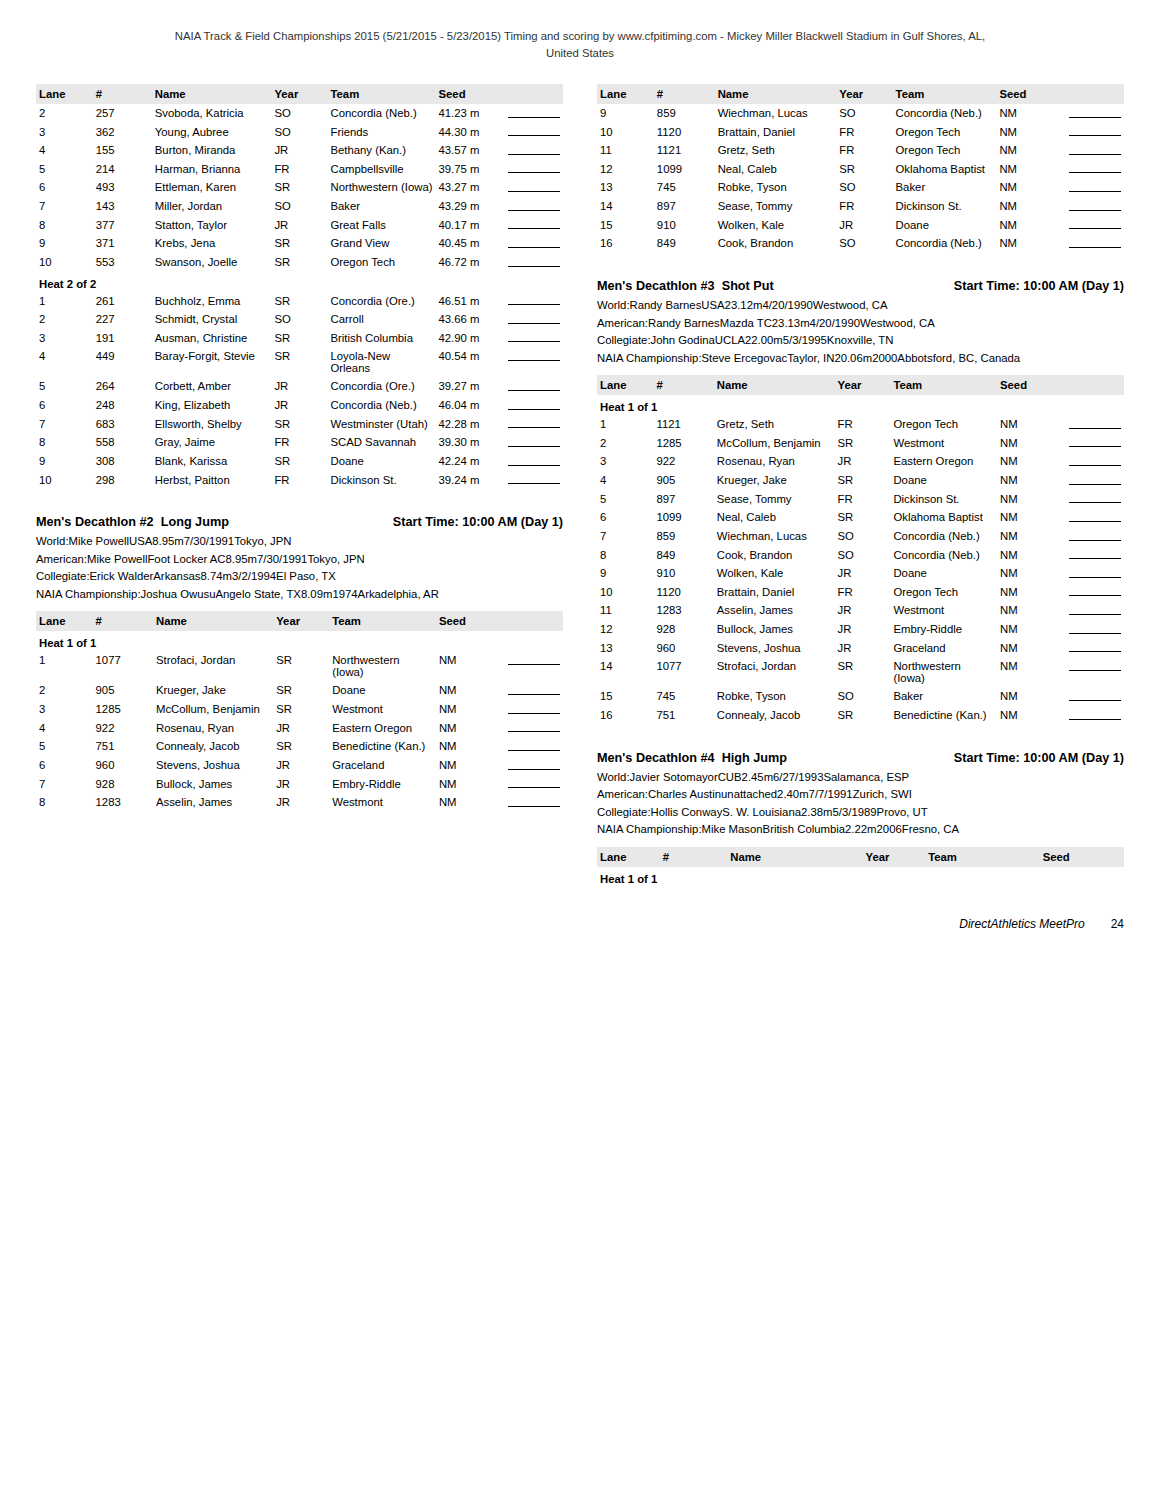NAIA Track & Field Championships 2015 (5/21/2015 - 5/23/2015) Timing and scoring by www.cfpitiming.com - Mickey Miller Blackwell Stadium in Gulf Shores, AL,
United States
| Lane | # | Name | Year | Team | Seed | |
| --- | --- | --- | --- | --- | --- | --- |
| 2 | 257 | Svoboda, Katricia | SO | Concordia (Neb.) | 41.23 m | |
| 3 | 362 | Young, Aubree | SO | Friends | 44.30 m | |
| 4 | 155 | Burton, Miranda | JR | Bethany (Kan.) | 43.57 m | |
| 5 | 214 | Harman, Brianna | FR | Campbellsville | 39.75 m | |
| 6 | 493 | Ettleman, Karen | SR | Northwestern (Iowa) | 43.27 m | |
| 7 | 143 | Miller, Jordan | SO | Baker | 43.29 m | |
| 8 | 377 | Statton, Taylor | JR | Great Falls | 40.17 m | |
| 9 | 371 | Krebs, Jena | SR | Grand View | 40.45 m | |
| 10 | 553 | Swanson, Joelle | SR | Oregon Tech | 46.72 m | |
| Heat 2 of 2 |
| 1 | 261 | Buchholz, Emma | SR | Concordia (Ore.) | 46.51 m | |
| 2 | 227 | Schmidt, Crystal | SO | Carroll | 43.66 m | |
| 3 | 191 | Ausman, Christine | SR | British Columbia | 42.90 m | |
| 4 | 449 | Baray-Forgit, Stevie | SR | Loyola-New Orleans | 40.54 m | |
| 5 | 264 | Corbett, Amber | JR | Concordia (Ore.) | 39.27 m | |
| 6 | 248 | King, Elizabeth | JR | Concordia (Neb.) | 46.04 m | |
| 7 | 683 | Ellsworth, Shelby | SR | Westminster (Utah) | 42.28 m | |
| 8 | 558 | Gray, Jaime | FR | SCAD Savannah | 39.30 m | |
| 9 | 308 | Blank, Karissa | SR | Doane | 42.24 m | |
| 10 | 298 | Herbst, Paitton | FR | Dickinson St. | 39.24 m | |
Men's Decathlon #2 Long Jump Start Time: 10:00 AM (Day 1)
World:Mike PowellUSA8.95m7/30/1991Tokyo, JPN
American:Mike PowellFoot Locker AC8.95m7/30/1991Tokyo, JPN
Collegiate:Erick WalderArkansas8.74m3/2/1994El Paso, TX
NAIA Championship:Joshua OwusuAngelo State, TX8.09m1974Arkadelphia, AR
| Lane | # | Name | Year | Team | Seed | |
| --- | --- | --- | --- | --- | --- | --- |
| Heat 1 of 1 |
| 1 | 1077 | Strofaci, Jordan | SR | Northwestern (Iowa) | NM | |
| 2 | 905 | Krueger, Jake | SR | Doane | NM | |
| 3 | 1285 | McCollum, Benjamin | SR | Westmont | NM | |
| 4 | 922 | Rosenau, Ryan | JR | Eastern Oregon | NM | |
| 5 | 751 | Connealy, Jacob | SR | Benedictine (Kan.) | NM | |
| 6 | 960 | Stevens, Joshua | JR | Graceland | NM | |
| 7 | 928 | Bullock, James | JR | Embry-Riddle | NM | |
| 8 | 1283 | Asselin, James | JR | Westmont | NM | |
| Lane | # | Name | Year | Team | Seed | |
| --- | --- | --- | --- | --- | --- | --- |
| 9 | 859 | Wiechman, Lucas | SO | Concordia (Neb.) | NM | |
| 10 | 1120 | Brattain, Daniel | FR | Oregon Tech | NM | |
| 11 | 1121 | Gretz, Seth | FR | Oregon Tech | NM | |
| 12 | 1099 | Neal, Caleb | SR | Oklahoma Baptist | NM | |
| 13 | 745 | Robke, Tyson | SO | Baker | NM | |
| 14 | 897 | Sease, Tommy | FR | Dickinson St. | NM | |
| 15 | 910 | Wolken, Kale | JR | Doane | NM | |
| 16 | 849 | Cook, Brandon | SO | Concordia (Neb.) | NM | |
Men's Decathlon #3 Shot Put Start Time: 10:00 AM (Day 1)
World:Randy BarnesUSA23.12m4/20/1990Westwood, CA
American:Randy BarnesMazda TC23.13m4/20/1990Westwood, CA
Collegiate:John GodinaUCLA22.00m5/3/1995Knoxville, TN
NAIA Championship:Steve ErcegovacTaylor, IN20.06m2000Abbotsford, BC, Canada
| Lane | # | Name | Year | Team | Seed | |
| --- | --- | --- | --- | --- | --- | --- |
| Heat 1 of 1 |
| 1 | 1121 | Gretz, Seth | FR | Oregon Tech | NM | |
| 2 | 1285 | McCollum, Benjamin | SR | Westmont | NM | |
| 3 | 922 | Rosenau, Ryan | JR | Eastern Oregon | NM | |
| 4 | 905 | Krueger, Jake | SR | Doane | NM | |
| 5 | 897 | Sease, Tommy | FR | Dickinson St. | NM | |
| 6 | 1099 | Neal, Caleb | SR | Oklahoma Baptist | NM | |
| 7 | 859 | Wiechman, Lucas | SO | Concordia (Neb.) | NM | |
| 8 | 849 | Cook, Brandon | SO | Concordia (Neb.) | NM | |
| 9 | 910 | Wolken, Kale | JR | Doane | NM | |
| 10 | 1120 | Brattain, Daniel | FR | Oregon Tech | NM | |
| 11 | 1283 | Asselin, James | JR | Westmont | NM | |
| 12 | 928 | Bullock, James | JR | Embry-Riddle | NM | |
| 13 | 960 | Stevens, Joshua | JR | Graceland | NM | |
| 14 | 1077 | Strofaci, Jordan | SR | Northwestern (Iowa) | NM | |
| 15 | 745 | Robke, Tyson | SO | Baker | NM | |
| 16 | 751 | Connealy, Jacob | SR | Benedictine (Kan.) | NM | |
Men's Decathlon #4 High Jump Start Time: 10:00 AM (Day 1)
World:Javier SotomayorCUB2.45m6/27/1993Salamanca, ESP
American:Charles Austinunattached2.40m7/7/1991Zurich, SWI
Collegiate:Hollis ConwayS. W. Louisiana2.38m5/3/1989Provo, UT
NAIA Championship:Mike MasonBritish Columbia2.22m2006Fresno, CA
| Lane | # | Name | Year | Team | Seed | |
| --- | --- | --- | --- | --- | --- | --- |
| Heat 1 of 1 |
DirectAthletics MeetPro 24